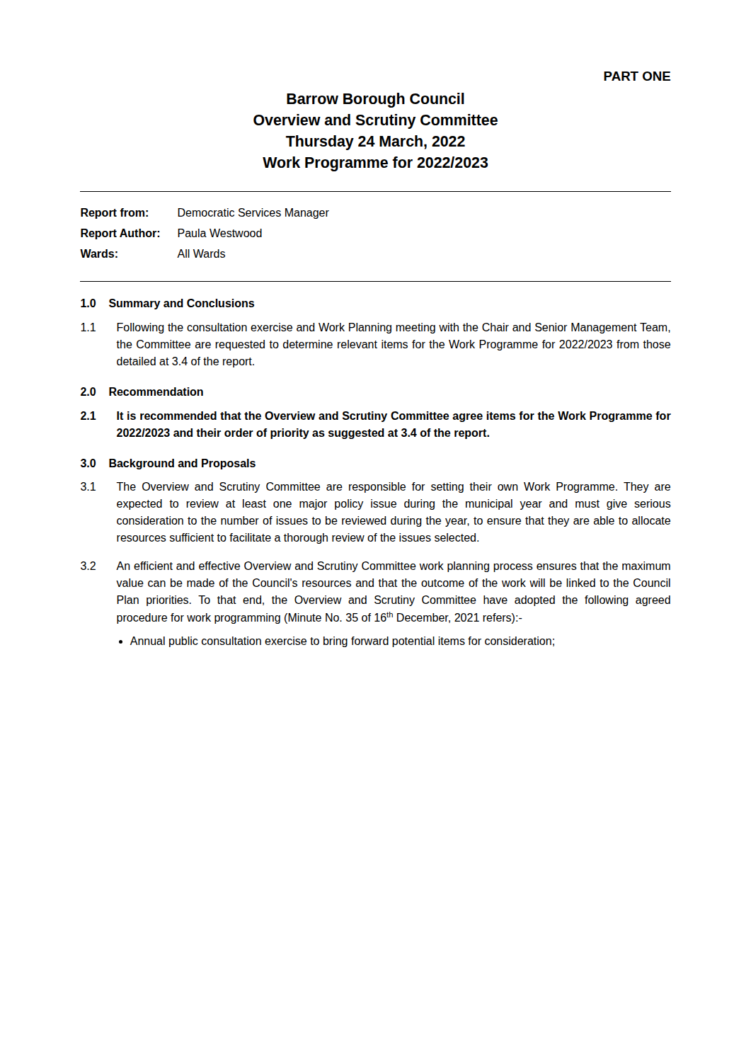PART ONE
Barrow Borough Council Overview and Scrutiny Committee Thursday 24 March, 2022 Work Programme for 2022/2023
| Report from: | Democratic Services Manager |
| Report Author: | Paula Westwood |
| Wards: | All Wards |
1.0 Summary and Conclusions
1.1
Following the consultation exercise and Work Planning meeting with the Chair and Senior Management Team, the Committee are requested to determine relevant items for the Work Programme for 2022/2023 from those detailed at 3.4 of the report.
2.0 Recommendation
2.1
It is recommended that the Overview and Scrutiny Committee agree items for the Work Programme for 2022/2023 and their order of priority as suggested at 3.4 of the report.
3.0 Background and Proposals
3.1
The Overview and Scrutiny Committee are responsible for setting their own Work Programme. They are expected to review at least one major policy issue during the municipal year and must give serious consideration to the number of issues to be reviewed during the year, to ensure that they are able to allocate resources sufficient to facilitate a thorough review of the issues selected.
3.2
An efficient and effective Overview and Scrutiny Committee work planning process ensures that the maximum value can be made of the Council's resources and that the outcome of the work will be linked to the Council Plan priorities. To that end, the Overview and Scrutiny Committee have adopted the following agreed procedure for work programming (Minute No. 35 of 16th December, 2021 refers):-
Annual public consultation exercise to bring forward potential items for consideration;